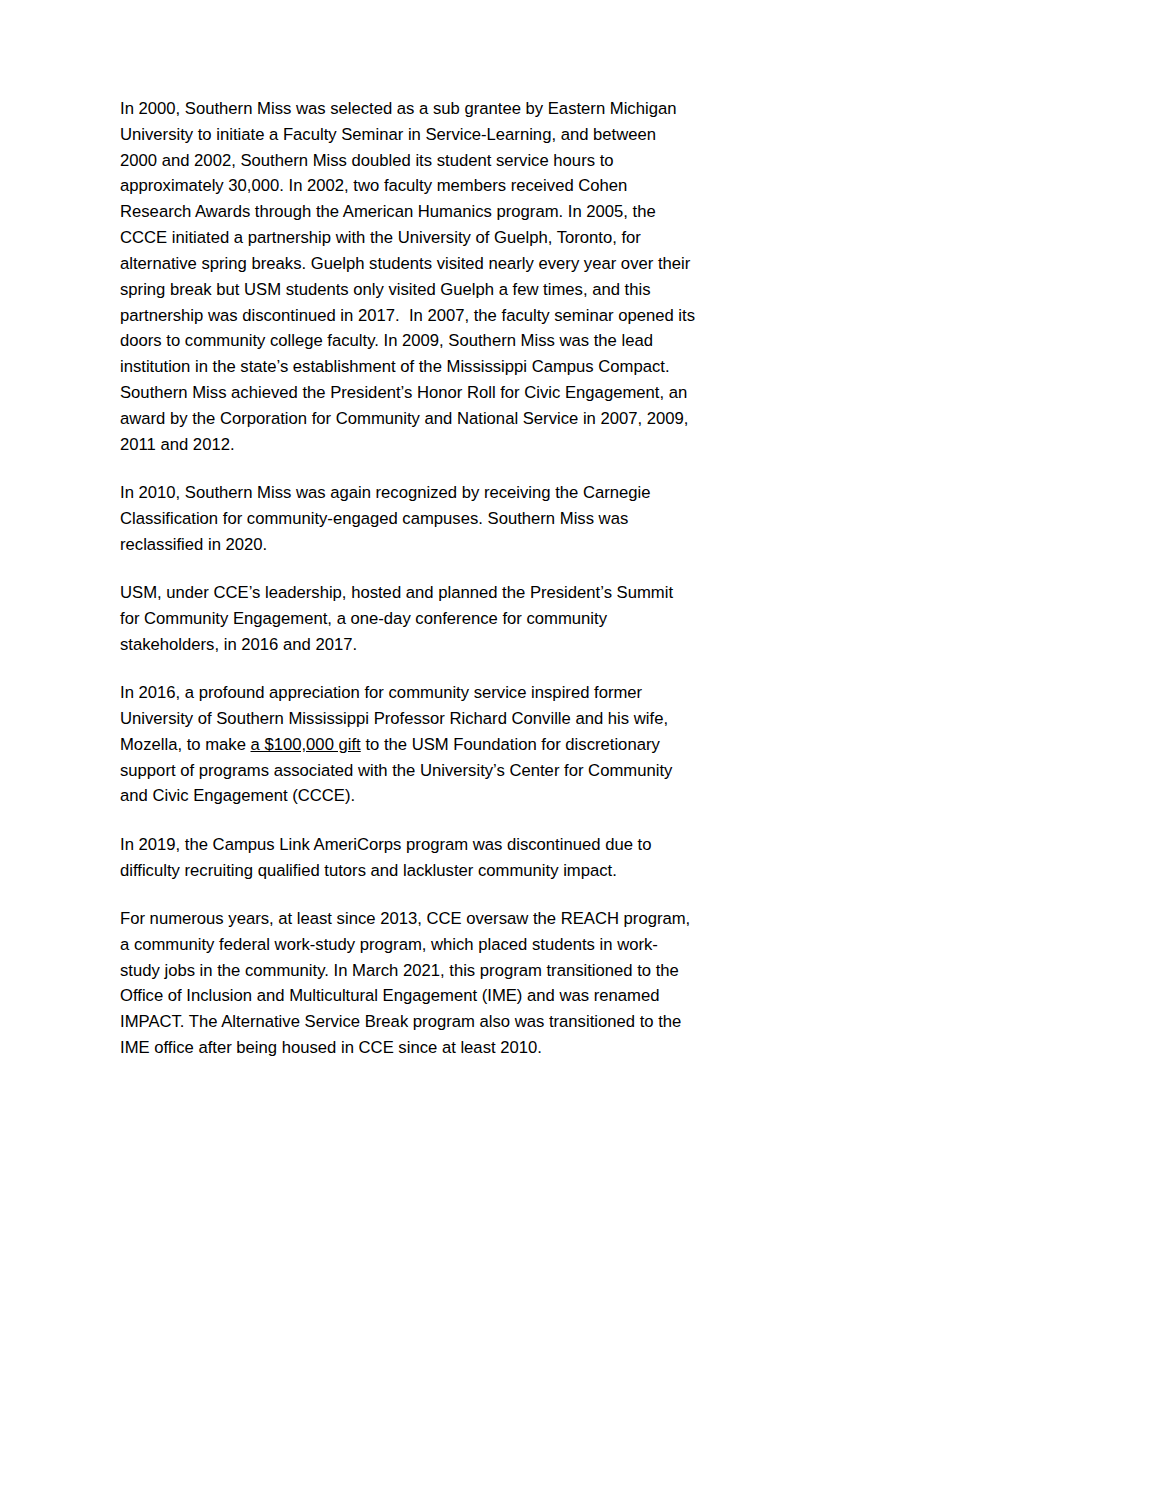In 2000, Southern Miss was selected as a sub grantee by Eastern Michigan University to initiate a Faculty Seminar in Service-Learning, and between 2000 and 2002, Southern Miss doubled its student service hours to approximately 30,000. In 2002, two faculty members received Cohen Research Awards through the American Humanics program. In 2005, the CCCE initiated a partnership with the University of Guelph, Toronto, for alternative spring breaks. Guelph students visited nearly every year over their spring break but USM students only visited Guelph a few times, and this partnership was discontinued in 2017. In 2007, the faculty seminar opened its doors to community college faculty. In 2009, Southern Miss was the lead institution in the state’s establishment of the Mississippi Campus Compact. Southern Miss achieved the President’s Honor Roll for Civic Engagement, an award by the Corporation for Community and National Service in 2007, 2009, 2011 and 2012.
In 2010, Southern Miss was again recognized by receiving the Carnegie Classification for community-engaged campuses. Southern Miss was reclassified in 2020.
USM, under CCE’s leadership, hosted and planned the President’s Summit for Community Engagement, a one-day conference for community stakeholders, in 2016 and 2017.
In 2016, a profound appreciation for community service inspired former University of Southern Mississippi Professor Richard Conville and his wife, Mozella, to make a $100,000 gift to the USM Foundation for discretionary support of programs associated with the University’s Center for Community and Civic Engagement (CCCE).
In 2019, the Campus Link AmeriCorps program was discontinued due to difficulty recruiting qualified tutors and lackluster community impact.
For numerous years, at least since 2013, CCE oversaw the REACH program, a community federal work-study program, which placed students in work-study jobs in the community. In March 2021, this program transitioned to the Office of Inclusion and Multicultural Engagement (IME) and was renamed IMPACT. The Alternative Service Break program also was transitioned to the IME office after being housed in CCE since at least 2010.